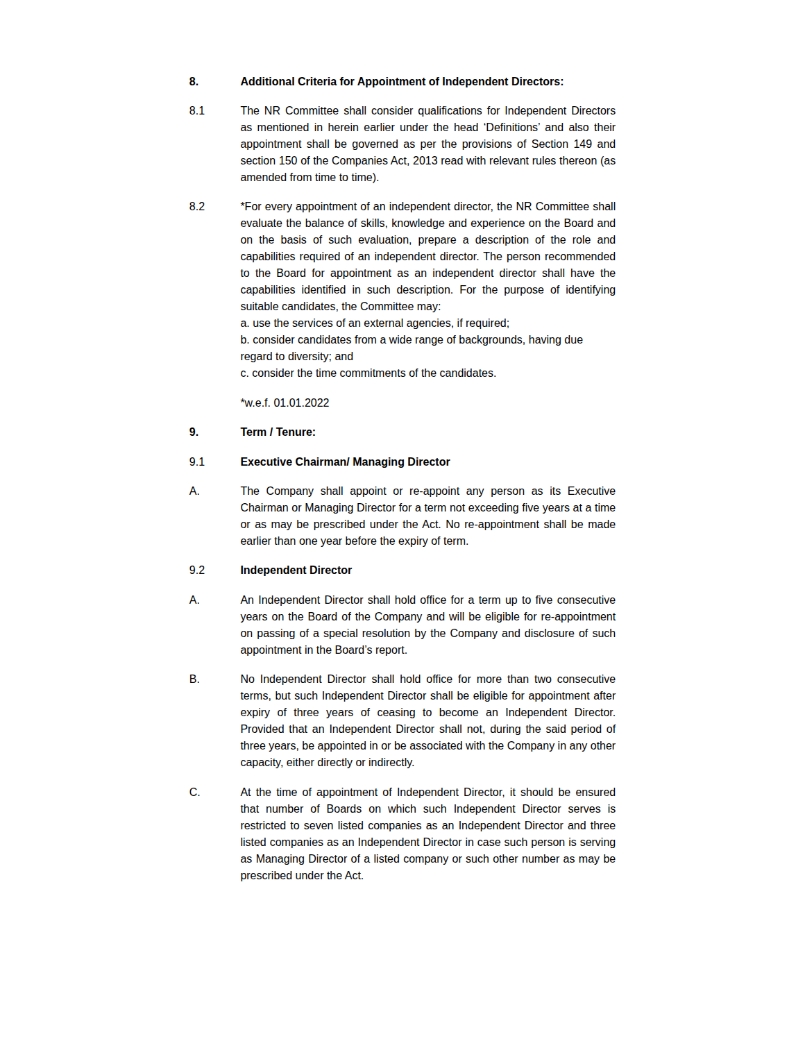8.
Additional Criteria for Appointment of Independent Directors:
8.1
The NR Committee shall consider qualifications for Independent Directors as mentioned in herein earlier under the head ‘Definitions’ and also their appointment shall be governed as per the provisions of Section 149 and section 150 of the Companies Act, 2013 read with relevant rules thereon (as amended from time to time).
8.2
*For every appointment of an independent director, the NR Committee shall evaluate the balance of skills, knowledge and experience on the Board and on the basis of such evaluation, prepare a description of the role and capabilities required of an independent director. The person recommended to the Board for appointment as an independent director shall have the capabilities identified in such description. For the purpose of identifying suitable candidates, the Committee may:
a. use the services of an external agencies, if required;
b. consider candidates from a wide range of backgrounds, having due regard to diversity; and
c. consider the time commitments of the candidates.
*w.e.f. 01.01.2022
9.
Term / Tenure:
9.1
Executive Chairman/ Managing Director
A.
The Company shall appoint or re-appoint any person as its Executive Chairman or Managing Director for a term not exceeding five years at a time or as may be prescribed under the Act. No re-appointment shall be made earlier than one year before the expiry of term.
9.2
Independent Director
A.
An Independent Director shall hold office for a term up to five consecutive years on the Board of the Company and will be eligible for re-appointment on passing of a special resolution by the Company and disclosure of such appointment in the Board’s report.
B.
No Independent Director shall hold office for more than two consecutive terms, but such Independent Director shall be eligible for appointment after expiry of three years of ceasing to become an Independent Director. Provided that an Independent Director shall not, during the said period of three years, be appointed in or be associated with the Company in any other capacity, either directly or indirectly.
C.
At the time of appointment of Independent Director, it should be ensured that number of Boards on which such Independent Director serves is restricted to seven listed companies as an Independent Director and three listed companies as an Independent Director in case such person is serving as Managing Director of a listed company or such other number as may be prescribed under the Act.